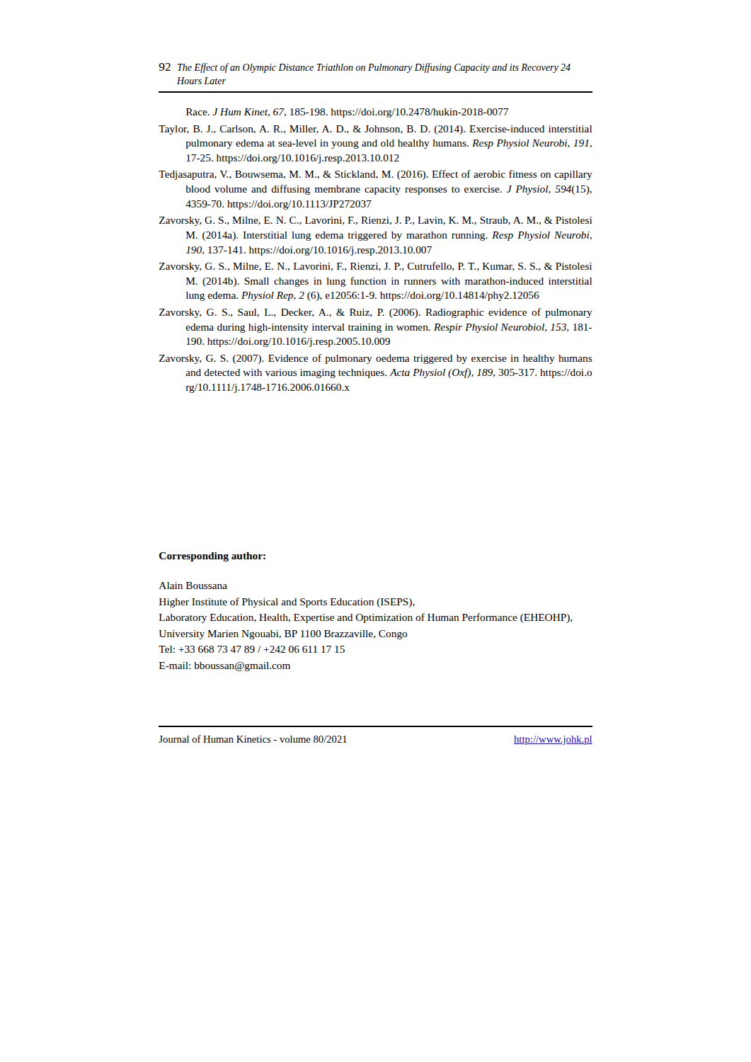92 The Effect of an Olympic Distance Triathlon on Pulmonary Diffusing Capacity and its Recovery 24 Hours Later
Race. J Hum Kinet, 67, 185-198. https://doi.org/10.2478/hukin-2018-0077
Taylor, B. J., Carlson, A. R., Miller, A. D., & Johnson, B. D. (2014). Exercise-induced interstitial pulmonary edema at sea-level in young and old healthy humans. Resp Physiol Neurobi, 191, 17-25. https://doi.org/10.1016/j.resp.2013.10.012
Tedjasaputra, V., Bouwsema, M. M., & Stickland, M. (2016). Effect of aerobic fitness on capillary blood volume and diffusing membrane capacity responses to exercise. J Physiol, 594(15), 4359-70. https://doi.org/10.1113/JP272037
Zavorsky, G. S., Milne, E. N. C., Lavorini, F., Rienzi, J. P., Lavin, K. M., Straub, A. M., & Pistolesi M. (2014a). Interstitial lung edema triggered by marathon running. Resp Physiol Neurobi, 190, 137-141. https://doi.org/10.1016/j.resp.2013.10.007
Zavorsky, G. S., Milne, E. N., Lavorini, F., Rienzi, J. P., Cutrufello, P. T., Kumar, S. S., & Pistolesi M. (2014b). Small changes in lung function in runners with marathon-induced interstitial lung edema. Physiol Rep, 2 (6), e12056:1-9. https://doi.org/10.14814/phy2.12056
Zavorsky, G. S., Saul, L., Decker, A., & Ruiz, P. (2006). Radiographic evidence of pulmonary edema during high-intensity interval training in women. Respir Physiol Neurobiol, 153, 181-190. https://doi.org/10.1016/j.resp.2005.10.009
Zavorsky, G. S. (2007). Evidence of pulmonary oedema triggered by exercise in healthy humans and detected with various imaging techniques. Acta Physiol (Oxf), 189, 305-317. https://doi.org/10.1111/j.1748-1716.2006.01660.x
Corresponding author:
Alain Boussana
Higher Institute of Physical and Sports Education (ISEPS),
Laboratory Education, Health, Expertise and Optimization of Human Performance (EHEOHP),
University Marien Ngouabi, BP 1100 Brazzaville, Congo
Tel: +33 668 73 47 89 / +242 06 611 17 15
E-mail: bboussan@gmail.com
Journal of Human Kinetics - volume 80/2021 http://www.johk.pl